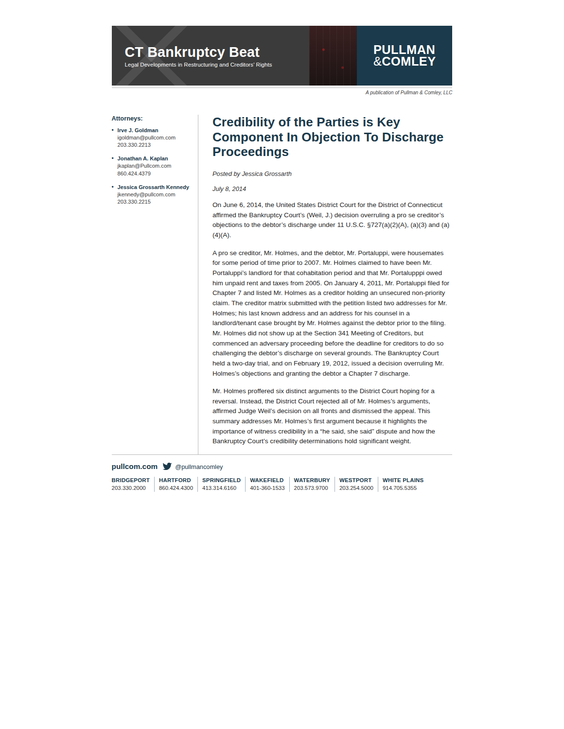CT Bankruptcy Beat
Legal Developments in Restructuring and Creditors’ Rights
PULLMAN &COMLEY
A publication of Pullman & Comley, LLC
Attorneys:
Irve J. Goldman igoldman@pullcom.com 203.330.2213
Jonathan A. Kaplan jkaplan@Pullcom.com 860.424.4379
Jessica Grossarth Kennedy jkennedy@pullcom.com 203.330.2215
Credibility of the Parties is Key Component In Objection To Discharge Proceedings
Posted by Jessica Grossarth
July 8, 2014
On June 6, 2014, the United States District Court for the District of Connecticut affirmed the Bankruptcy Court’s (Weil, J.) decision overruling a pro se creditor’s objections to the debtor’s discharge under 11 U.S.C. §727(a)(2)(A), (a)(3) and (a)(4)(A).
A pro se creditor, Mr. Holmes, and the debtor, Mr. Portaluppi, were housemates for some period of time prior to 2007. Mr. Holmes claimed to have been Mr. Portaluppi’s landlord for that cohabitation period and that Mr. Portalupppi owed him unpaid rent and taxes from 2005. On January 4, 2011, Mr. Portaluppi filed for Chapter 7 and listed Mr. Holmes as a creditor holding an unsecured non-priority claim. The creditor matrix submitted with the petition listed two addresses for Mr. Holmes; his last known address and an address for his counsel in a landlord/tenant case brought by Mr. Holmes against the debtor prior to the filing. Mr. Holmes did not show up at the Section 341 Meeting of Creditors, but commenced an adversary proceeding before the deadline for creditors to do so challenging the debtor’s discharge on several grounds. The Bankruptcy Court held a two-day trial, and on February 19, 2012, issued a decision overruling Mr. Holmes’s objections and granting the debtor a Chapter 7 discharge.
Mr. Holmes proffered six distinct arguments to the District Court hoping for a reversal. Instead, the District Court rejected all of Mr. Holmes’s arguments, affirmed Judge Weil’s decision on all fronts and dismissed the appeal. This summary addresses Mr. Holmes’s first argument because it highlights the importance of witness credibility in a “he said, she said” dispute and how the Bankruptcy Court’s credibility determinations hold significant weight.
pullcom.com @pullmancomley
BRIDGEPORT 203.330.2000
HARTFORD 860.424.4300
SPRINGFIELD 413.314.6160
WAKEFIELD 401-360-1533
WATERBURY 203.573.9700
WESTPORT 203.254.5000
WHITE PLAINS 914.705.5355